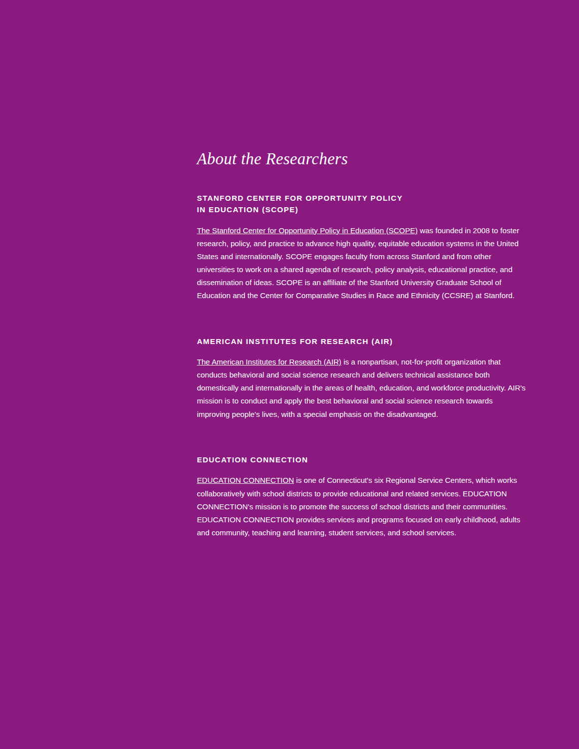About the Researchers
Stanford Center for Opportunity Policy
in Education (SCOPE)
The Stanford Center for Opportunity Policy in Education (SCOPE) was founded in 2008 to foster research, policy, and practice to advance high quality, equitable education systems in the United States and internationally. SCOPE engages faculty from across Stanford and from other universities to work on a shared agenda of research, policy analysis, educational practice, and dissemination of ideas. SCOPE is an affiliate of the Stanford University Graduate School of Education and the Center for Comparative Studies in Race and Ethnicity (CCSRE) at Stanford.
American Institutes for Research (AIR)
The American Institutes for Research (AIR) is a nonpartisan, not-for-profit organization that conducts behavioral and social science research and delivers technical assistance both domestically and internationally in the areas of health, education, and workforce productivity. AIR's mission is to conduct and apply the best behavioral and social science research towards improving people's lives, with a special emphasis on the disadvantaged.
Education Connection
EDUCATION CONNECTION is one of Connecticut's six Regional Service Centers, which works collaboratively with school districts to provide educational and related services. EDUCATION CONNECTION's mission is to promote the success of school districts and their communities. EDUCATION CONNECTION provides services and programs focused on early childhood, adults and community, teaching and learning, student services, and school services.